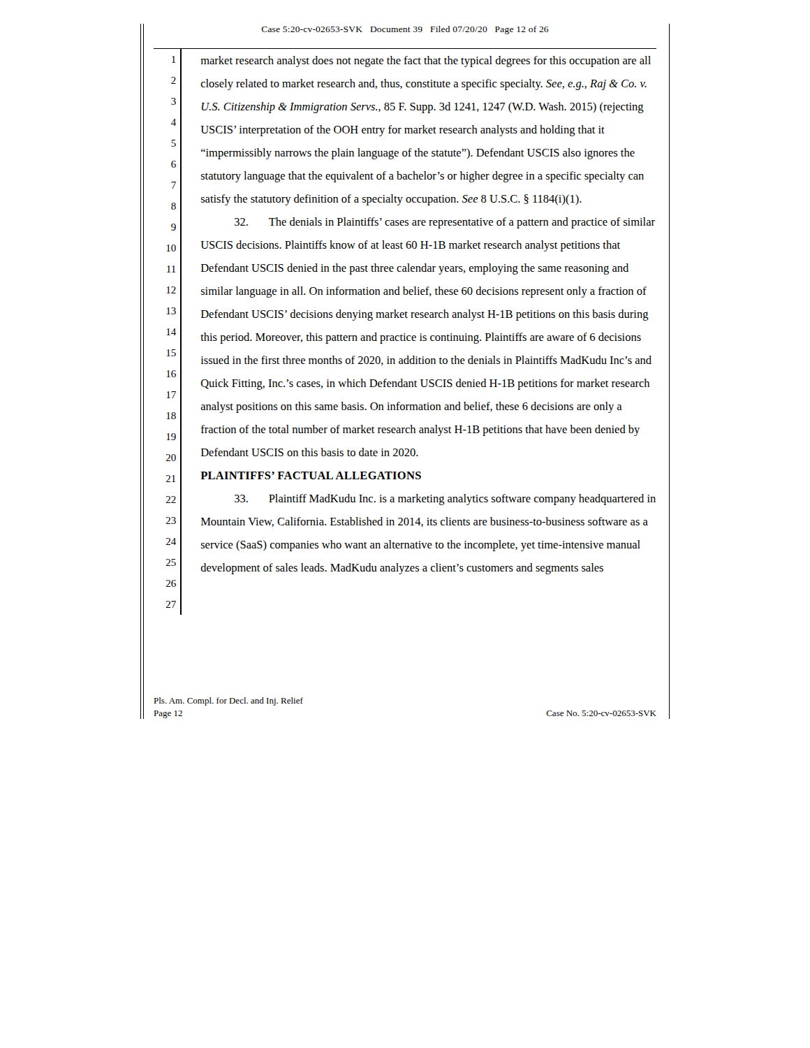Case 5:20-cv-02653-SVK Document 39 Filed 07/20/20 Page 12 of 26
1
2
3
4
5
6
7
8
9
10
11
12
13
14
15
16
17
18
19
20
21
22
23
24
25
26
27
market research analyst does not negate the fact that the typical degrees for this occupation are all closely related to market research and, thus, constitute a specific specialty. See, e.g., Raj & Co. v. U.S. Citizenship & Immigration Servs., 85 F. Supp. 3d 1241, 1247 (W.D. Wash. 2015) (rejecting USCIS’ interpretation of the OOH entry for market research analysts and holding that it “impermissibly narrows the plain language of the statute”). Defendant USCIS also ignores the statutory language that the equivalent of a bachelor’s or higher degree in a specific specialty can satisfy the statutory definition of a specialty occupation. See 8 U.S.C. § 1184(i)(1).
32. The denials in Plaintiffs’ cases are representative of a pattern and practice of similar USCIS decisions. Plaintiffs know of at least 60 H-1B market research analyst petitions that Defendant USCIS denied in the past three calendar years, employing the same reasoning and similar language in all. On information and belief, these 60 decisions represent only a fraction of Defendant USCIS’ decisions denying market research analyst H-1B petitions on this basis during this period. Moreover, this pattern and practice is continuing. Plaintiffs are aware of 6 decisions issued in the first three months of 2020, in addition to the denials in Plaintiffs MadKudu Inc’s and Quick Fitting, Inc.’s cases, in which Defendant USCIS denied H-1B petitions for market research analyst positions on this same basis. On information and belief, these 6 decisions are only a fraction of the total number of market research analyst H-1B petitions that have been denied by Defendant USCIS on this basis to date in 2020.
PLAINTIFFS’ FACTUAL ALLEGATIONS
33. Plaintiff MadKudu Inc. is a marketing analytics software company headquartered in Mountain View, California. Established in 2014, its clients are business-to-business software as a service (SaaS) companies who want an alternative to the incomplete, yet time-intensive manual development of sales leads. MadKudu analyzes a client’s customers and segments sales
Pls. Am. Compl. for Decl. and Inj. Relief
Page 12
Case No. 5:20-cv-02653-SVK